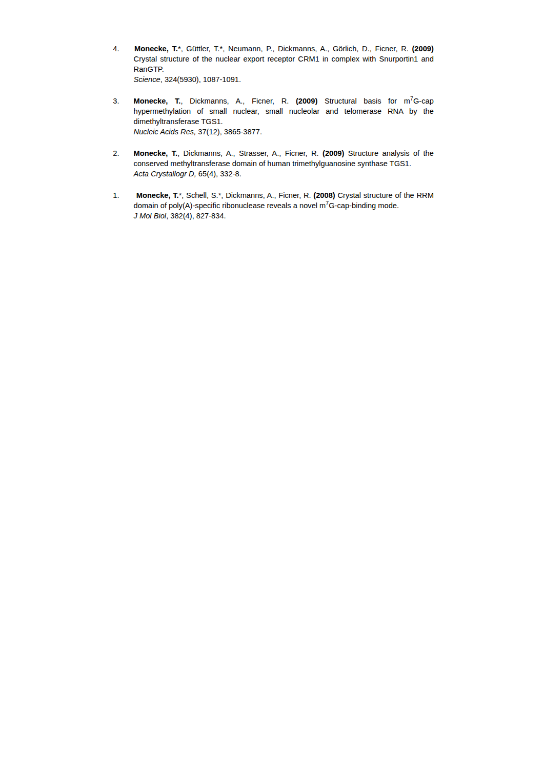4.
Monecke, T.*, Güttler, T.*, Neumann, P., Dickmanns, A., Görlich, D., Ficner, R. (2009) Crystal structure of the nuclear export receptor CRM1 in complex with Snurportin1 and RanGTP.
Science, 324(5930), 1087-1091.
3.
Monecke, T., Dickmanns, A., Ficner, R. (2009) Structural basis for m7G-cap hypermethylation of small nuclear, small nucleolar and telomerase RNA by the dimethyltransferase TGS1.
Nucleic Acids Res, 37(12), 3865-3877.
2.
Monecke, T., Dickmanns, A., Strasser, A., Ficner, R. (2009) Structure analysis of the conserved methyltransferase domain of human trimethylguanosine synthase TGS1.
Acta Crystallogr D, 65(4), 332-8.
1.
Monecke, T.*, Schell, S.*, Dickmanns, A., Ficner, R. (2008) Crystal structure of the RRM domain of poly(A)-specific ribonuclease reveals a novel m7G-cap-binding mode.
J Mol Biol, 382(4), 827-834.